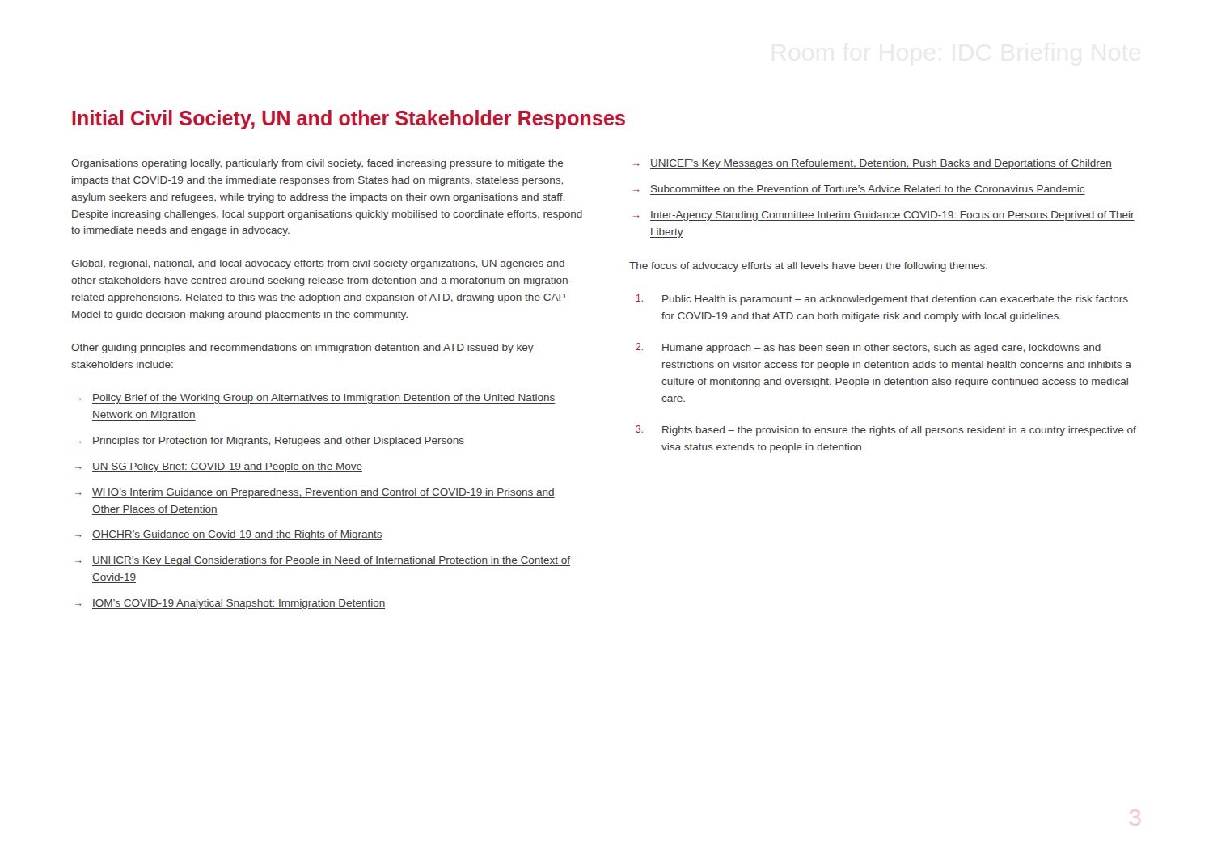Room for Hope: IDC Briefing Note
Initial Civil Society, UN and other Stakeholder Responses
Organisations operating locally, particularly from civil society, faced increasing pressure to mitigate the impacts that COVID-19 and the immediate responses from States had on migrants, stateless persons, asylum seekers and refugees, while trying to address the impacts on their own organisations and staff. Despite increasing challenges, local support organisations quickly mobilised to coordinate efforts, respond to immediate needs and engage in advocacy.
Global, regional, national, and local advocacy efforts from civil society organizations, UN agencies and other stakeholders have centred around seeking release from detention and a moratorium on migration-related apprehensions. Related to this was the adoption and expansion of ATD, drawing upon the CAP Model to guide decision-making around placements in the community.
Other guiding principles and recommendations on immigration detention and ATD issued by key stakeholders include:
Policy Brief of the Working Group on Alternatives to Immigration Detention of the United Nations Network on Migration
Principles for Protection for Migrants, Refugees and other Displaced Persons
UN SG Policy Brief: COVID-19 and People on the Move
WHO’s Interim Guidance on Preparedness, Prevention and Control of COVID-19 in Prisons and Other Places of Detention
OHCHR’s Guidance on Covid-19 and the Rights of Migrants
UNHCR’s Key Legal Considerations for People in Need of International Protection in the Context of Covid-19
IOM’s COVID-19 Analytical Snapshot: Immigration Detention
UNICEF’s Key Messages on Refoulement, Detention, Push Backs and Deportations of Children
Subcommittee on the Prevention of Torture’s Advice Related to the Coronavirus Pandemic
Inter-Agency Standing Committee Interim Guidance COVID-19: Focus on Persons Deprived of Their Liberty
The focus of advocacy efforts at all levels have been the following themes:
Public Health is paramount – an acknowledgement that detention can exacerbate the risk factors for COVID-19 and that ATD can both mitigate risk and comply with local guidelines.
Humane approach – as has been seen in other sectors, such as aged care, lockdowns and restrictions on visitor access for people in detention adds to mental health concerns and inhibits a culture of monitoring and oversight. People in detention also require continued access to medical care.
Rights based – the provision to ensure the rights of all persons resident in a country irrespective of visa status extends to people in detention
3